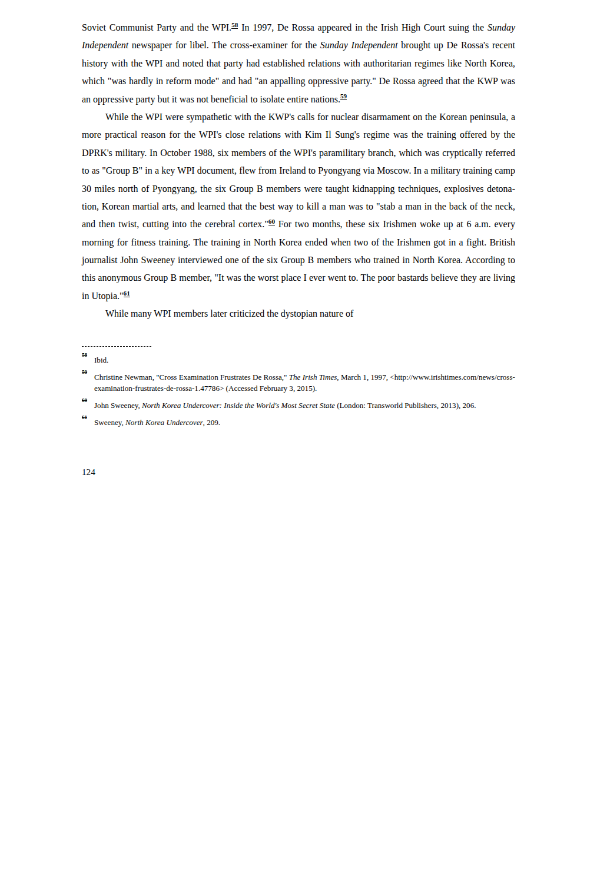Soviet Communist Party and the WPI.58 In 1997, De Rossa appeared in the Irish High Court suing the Sunday Independent newspaper for libel. The cross-examiner for the Sunday Independent brought up De Rossa's recent history with the WPI and noted that party had established relations with authoritarian regimes like North Korea, which "was hardly in reform mode" and had "an appalling oppressive party." De Rossa agreed that the KWP was an oppressive party but it was not beneficial to isolate entire nations.59
While the WPI were sympathetic with the KWP's calls for nuclear disarmament on the Korean peninsula, a more practical reason for the WPI's close relations with Kim Il Sung's regime was the training offered by the DPRK's military. In October 1988, six members of the WPI's paramilitary branch, which was cryptically referred to as "Group B" in a key WPI document, flew from Ireland to Pyongyang via Moscow. In a military training camp 30 miles north of Pyongyang, the six Group B members were taught kidnapping techniques, explosives detonation, Korean martial arts, and learned that the best way to kill a man was to "stab a man in the back of the neck, and then twist, cutting into the cerebral cortex."60 For two months, these six Irishmen woke up at 6 a.m. every morning for fitness training. The training in North Korea ended when two of the Irishmen got in a fight. British journalist John Sweeney interviewed one of the six Group B members who trained in North Korea. According to this anonymous Group B member, "It was the worst place I ever went to. The poor bastards believe they are living in Utopia."61
While many WPI members later criticized the dystopian nature of
58 Ibid.
59 Christine Newman, "Cross Examination Frustrates De Rossa," The Irish Times, March 1, 1997, <http://www.irishtimes.com/news/cross-examination-frustrates-de-rossa-1.47786> (Accessed February 3, 2015).
60 John Sweeney, North Korea Undercover: Inside the World's Most Secret State (London: Transworld Publishers, 2013), 206.
61 Sweeney, North Korea Undercover, 209.
124